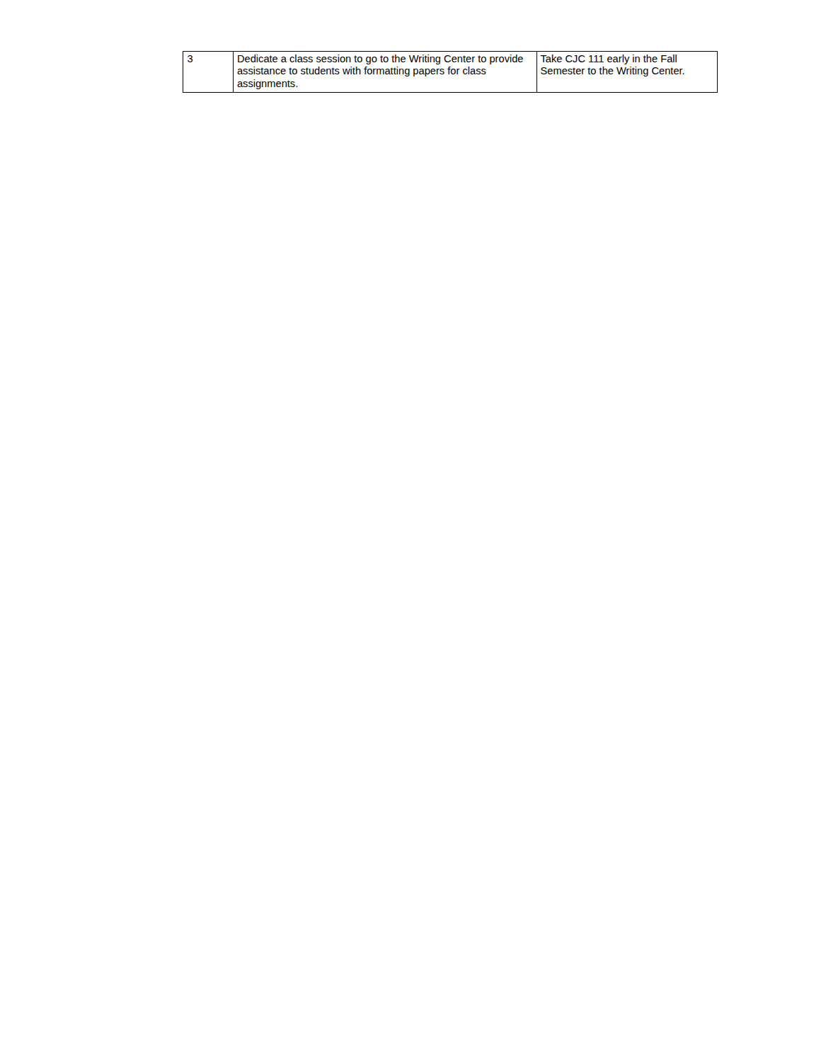| 3 | Dedicate a class session to go to the Writing Center to provide assistance to students with formatting papers for class assignments. | Take CJC 111 early in the Fall Semester to the Writing Center. |